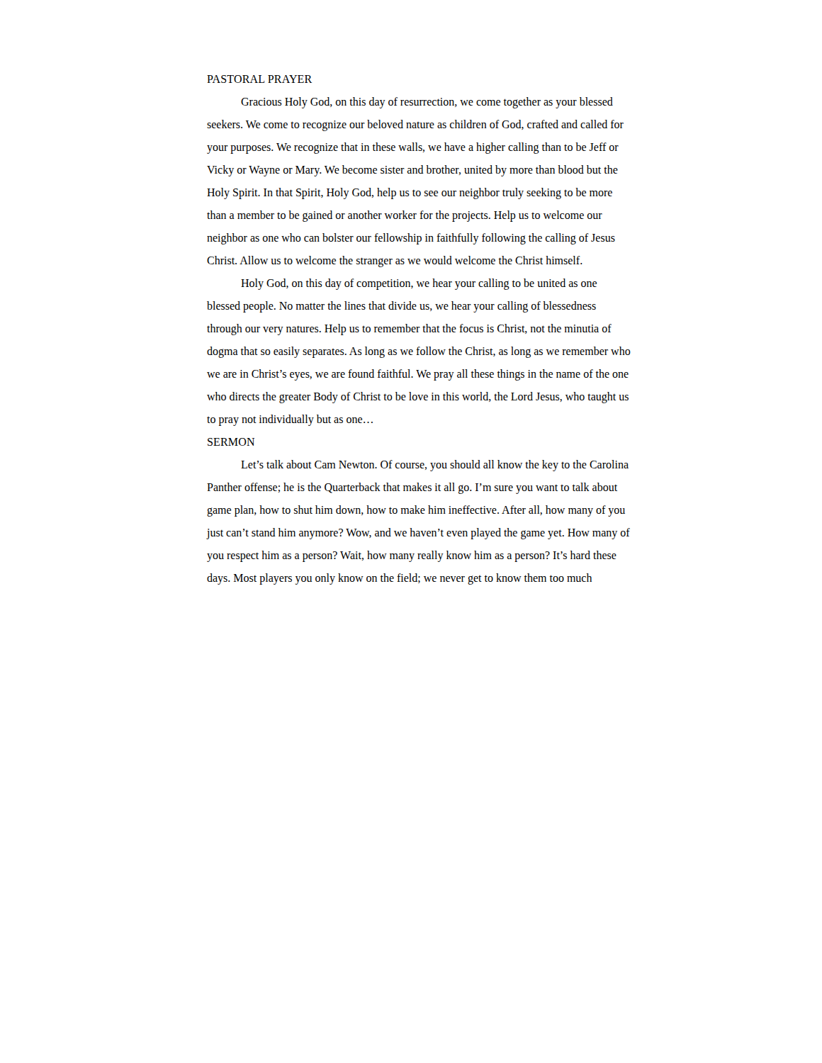Pastoral Prayer
Gracious Holy God, on this day of resurrection, we come together as your blessed seekers. We come to recognize our beloved nature as children of God, crafted and called for your purposes. We recognize that in these walls, we have a higher calling than to be Jeff or Vicky or Wayne or Mary. We become sister and brother, united by more than blood but the Holy Spirit. In that Spirit, Holy God, help us to see our neighbor truly seeking to be more than a member to be gained or another worker for the projects. Help us to welcome our neighbor as one who can bolster our fellowship in faithfully following the calling of Jesus Christ. Allow us to welcome the stranger as we would welcome the Christ himself.
Holy God, on this day of competition, we hear your calling to be united as one blessed people. No matter the lines that divide us, we hear your calling of blessedness through our very natures. Help us to remember that the focus is Christ, not the minutia of dogma that so easily separates. As long as we follow the Christ, as long as we remember who we are in Christ’s eyes, we are found faithful. We pray all these things in the name of the one who directs the greater Body of Christ to be love in this world, the Lord Jesus, who taught us to pray not individually but as one…
Sermon
Let’s talk about Cam Newton. Of course, you should all know the key to the Carolina Panther offense; he is the Quarterback that makes it all go. I’m sure you want to talk about game plan, how to shut him down, how to make him ineffective. After all, how many of you just can’t stand him anymore? Wow, and we haven’t even played the game yet. How many of you respect him as a person? Wait, how many really know him as a person? It’s hard these days. Most players you only know on the field; we never get to know them too much